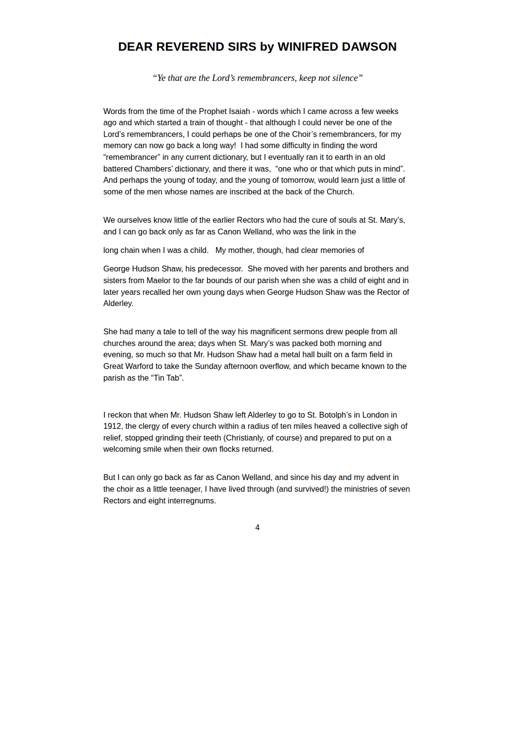DEAR REVEREND SIRS by WINIFRED DAWSON
“Ye that are the Lord’s remembrancers, keep not silence”
Words from the time of the Prophet Isaiah - words which I came across a few weeks ago and which started a train of thought - that although I could never be one of the Lord’s remembrancers, I could perhaps be one of the Choir’s remembrancers, for my memory can now go back a long way! I had some difficulty in finding the word “remembrancer” in any current dictionary, but I eventually ran it to earth in an old battered Chambers’ dictionary, and there it was, “one who or that which puts in mind”. And perhaps the young of today, and the young of tomorrow, would learn just a little of some of the men whose names are inscribed at the back of the Church.
We ourselves know little of the earlier Rectors who had the cure of souls at St. Mary’s, and I can go back only as far as Canon Welland, who was the link in the
long chain when I was a child. My mother, though, had clear memories of
George Hudson Shaw, his predecessor. She moved with her parents and brothers and sisters from Maelor to the far bounds of our parish when she was a child of eight and in later years recalled her own young days when George Hudson Shaw was the Rector of Alderley.
She had many a tale to tell of the way his magnificent sermons drew people from all churches around the area; days when St. Mary’s was packed both morning and evening, so much so that Mr. Hudson Shaw had a metal hall built on a farm field in Great Warford to take the Sunday afternoon overflow, and which became known to the parish as the “Tin Tab”.
I reckon that when Mr. Hudson Shaw left Alderley to go to St. Botolph’s in London in 1912, the clergy of every church within a radius of ten miles heaved a collective sigh of relief, stopped grinding their teeth (Christianly, of course) and prepared to put on a welcoming smile when their own flocks returned.
But I can only go back as far as Canon Welland, and since his day and my advent in the choir as a little teenager, I have lived through (and survived!) the ministries of seven Rectors and eight interregnums.
4